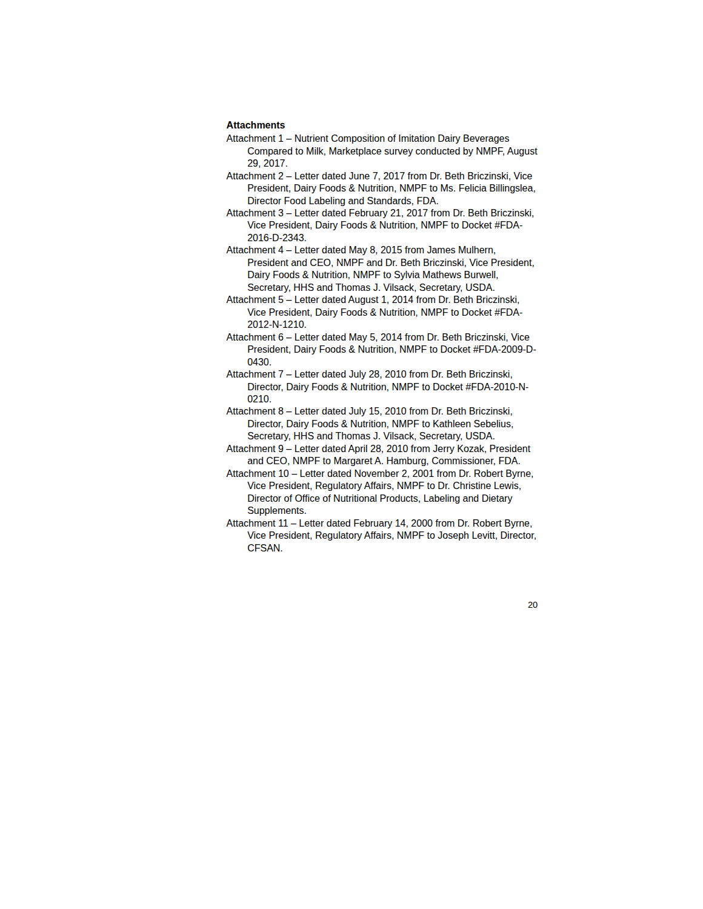Attachments
Attachment 1 – Nutrient Composition of Imitation Dairy Beverages Compared to Milk, Marketplace survey conducted by NMPF, August 29, 2017.
Attachment 2 – Letter dated June 7, 2017 from Dr. Beth Briczinski, Vice President, Dairy Foods & Nutrition, NMPF to Ms. Felicia Billingslea, Director Food Labeling and Standards, FDA.
Attachment 3 – Letter dated February 21, 2017 from Dr. Beth Briczinski, Vice President, Dairy Foods & Nutrition, NMPF to Docket #FDA-2016-D-2343.
Attachment 4 – Letter dated May 8, 2015 from James Mulhern, President and CEO, NMPF and Dr. Beth Briczinski, Vice President, Dairy Foods & Nutrition, NMPF to Sylvia Mathews Burwell, Secretary, HHS and Thomas J. Vilsack, Secretary, USDA.
Attachment 5 – Letter dated August 1, 2014 from Dr. Beth Briczinski, Vice President, Dairy Foods & Nutrition, NMPF to Docket #FDA-2012-N-1210.
Attachment 6 – Letter dated May 5, 2014 from Dr. Beth Briczinski, Vice President, Dairy Foods & Nutrition, NMPF to Docket #FDA-2009-D-0430.
Attachment 7 – Letter dated July 28, 2010 from Dr. Beth Briczinski, Director, Dairy Foods & Nutrition, NMPF to Docket #FDA-2010-N-0210.
Attachment 8 – Letter dated July 15, 2010 from Dr. Beth Briczinski, Director, Dairy Foods & Nutrition, NMPF to Kathleen Sebelius, Secretary, HHS and Thomas J. Vilsack, Secretary, USDA.
Attachment 9 – Letter dated April 28, 2010 from Jerry Kozak, President and CEO, NMPF to Margaret A. Hamburg, Commissioner, FDA.
Attachment 10 – Letter dated November 2, 2001 from Dr. Robert Byrne, Vice President, Regulatory Affairs, NMPF to Dr. Christine Lewis, Director of Office of Nutritional Products, Labeling and Dietary Supplements.
Attachment 11 – Letter dated February 14, 2000 from Dr. Robert Byrne, Vice President, Regulatory Affairs, NMPF to Joseph Levitt, Director, CFSAN.
20